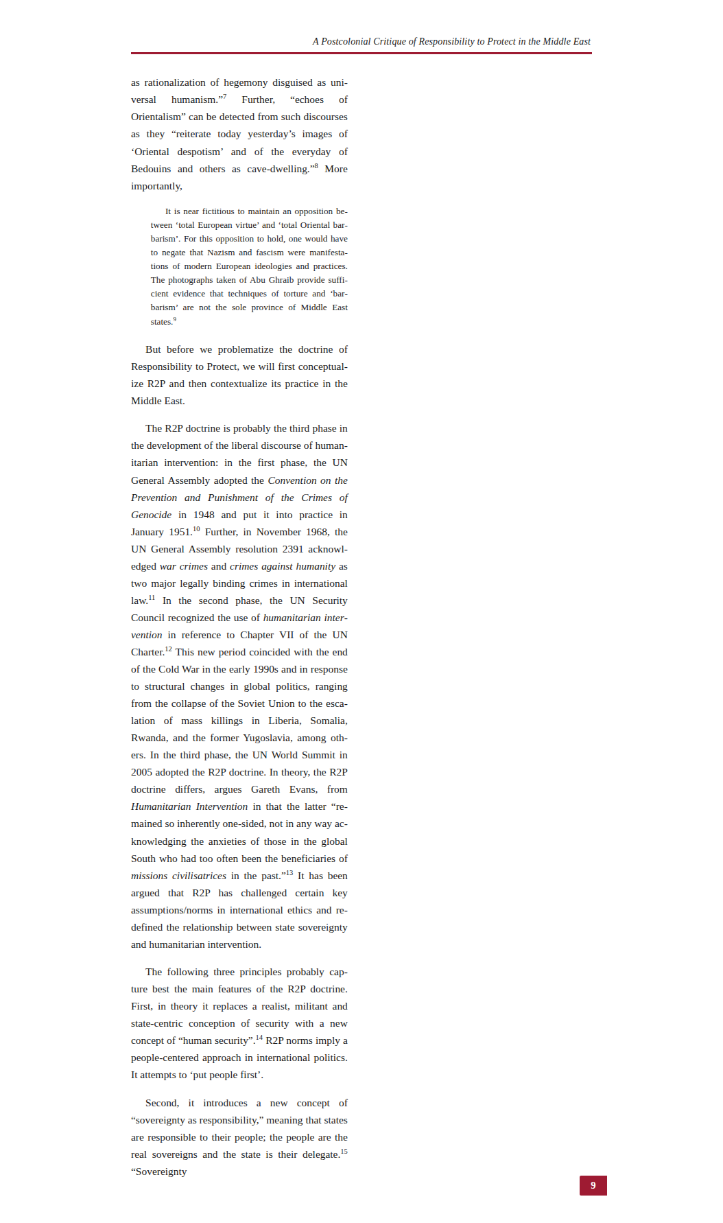A Postcolonial Critique of Responsibility to Protect in the Middle East
as rationalization of hegemony disguised as universal humanism.”7 Further, “echoes of Orientalism” can be detected from such discourses as they “reiterate today yesterday’s images of ‘Oriental despotism’ and of the everyday of Bedouins and others as cave-dwelling.”8 More importantly,
It is near fictitious to maintain an opposition between ‘total European virtue’ and ‘total Oriental barbarism’. For this opposition to hold, one would have to negate that Nazism and fascism were manifestations of modern European ideologies and practices. The photographs taken of Abu Ghraib provide sufficient evidence that techniques of torture and ‘barbarism’ are not the sole province of Middle East states.9
But before we problematize the doctrine of Responsibility to Protect, we will first conceptualize R2P and then contextualize its practice in the Middle East.
The R2P doctrine is probably the third phase in the development of the liberal discourse of humanitarian intervention: in the first phase, the UN General Assembly adopted the Convention on the Prevention and Punishment of the Crimes of Genocide in 1948 and put it into practice in January 1951.10 Further, in November 1968, the UN General Assembly resolution 2391 acknowledged war crimes and crimes against humanity as two major legally binding crimes in international law.11 In the second phase, the UN Security Council recognized the use of humanitarian intervention in reference to Chapter VII of the UN Charter.12 This new period coincided with the end of the Cold War in the early 1990s and in response to structural changes in global politics, ranging from the collapse of the Soviet Union to the escalation of mass killings in Liberia, Somalia, Rwanda, and the former Yugoslavia, among others. In the third phase, the UN World Summit in 2005 adopted the R2P doctrine. In theory, the R2P doctrine differs, argues Gareth Evans, from Humanitarian Intervention in that the latter “remained so inherently one-sided, not in any way acknowledging the anxieties of those in the global South who had too often been the beneficiaries of missions civilisatrices in the past.”13 It has been argued that R2P has challenged certain key assumptions/norms in international ethics and redefined the relationship between state sovereignty and humanitarian intervention.
The following three principles probably capture best the main features of the R2P doctrine. First, in theory it replaces a realist, militant and state-centric conception of security with a new concept of “human security”.14 R2P norms imply a people-centered approach in international politics. It attempts to ‘put people first’.
Second, it introduces a new concept of “sovereignty as responsibility,” meaning that states are responsible to their people; the people are the real sovereigns and the state is their delegate.15 “Sovereignty
9